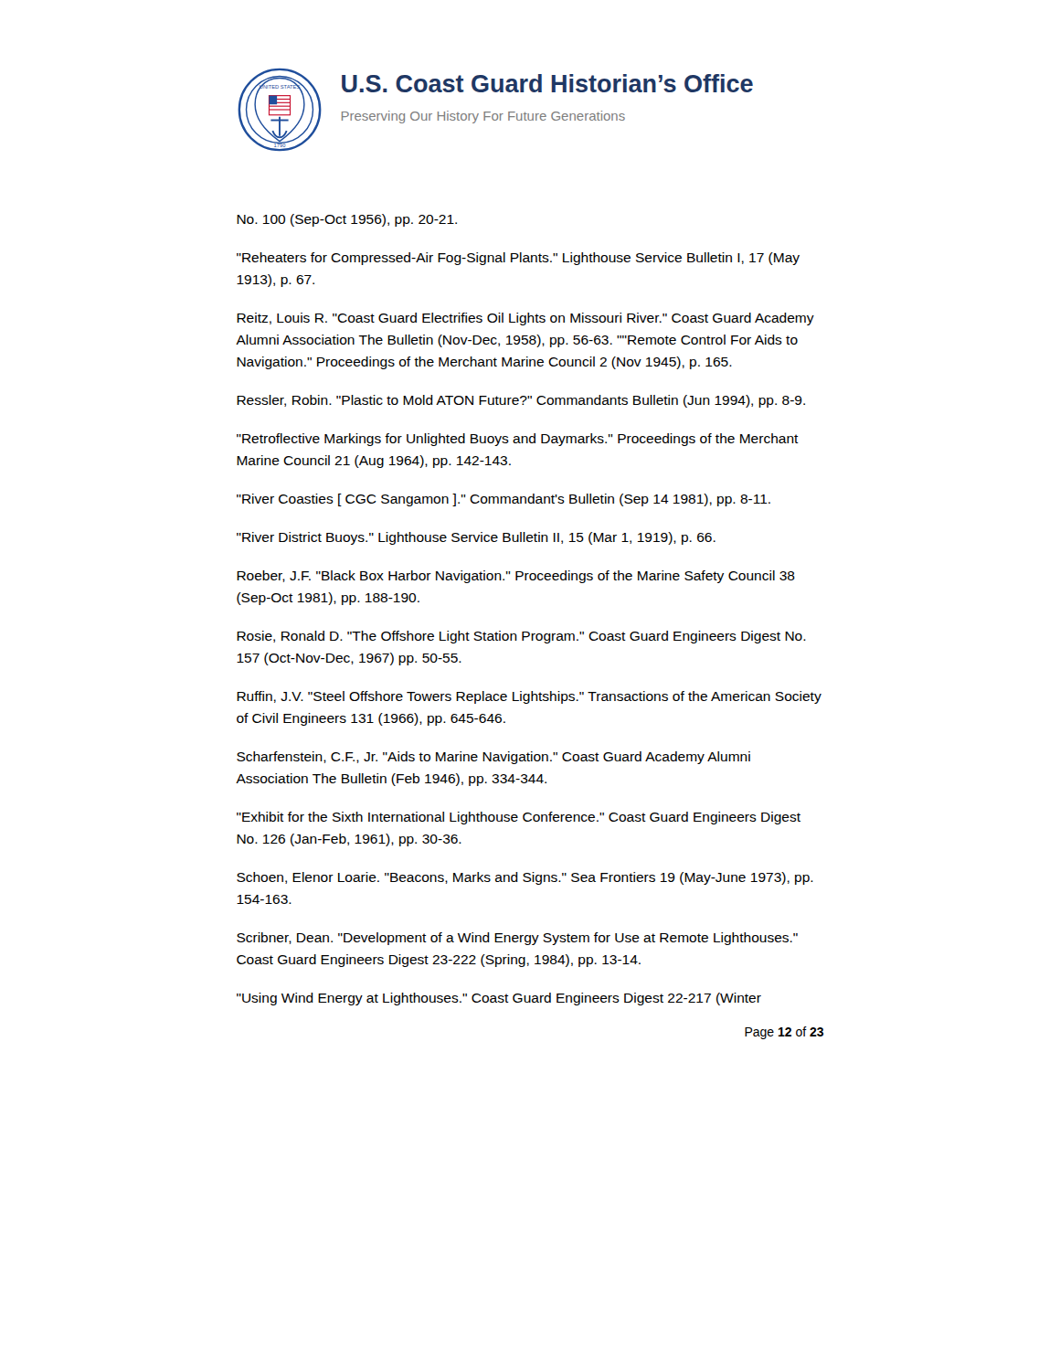UNITED STATES 1790
U.S. Coast Guard Historian’s Office
Preserving Our History For Future Generations
No. 100 (Sep-Oct 1956), pp. 20-21.
"Reheaters for Compressed-Air Fog-Signal Plants." Lighthouse Service Bulletin I, 17 (May 1913), p. 67.
Reitz, Louis R. "Coast Guard Electrifies Oil Lights on Missouri River." Coast Guard Academy Alumni Association The Bulletin (Nov-Dec, 1958), pp. 56-63. ""Remote Control For Aids to Navigation." Proceedings of the Merchant Marine Council 2 (Nov 1945), p. 165.
Ressler, Robin. "Plastic to Mold ATON Future?" Commandants Bulletin (Jun 1994), pp. 8-9.
"Retroflective Markings for Unlighted Buoys and Daymarks." Proceedings of the Merchant Marine Council 21 (Aug 1964), pp. 142-143.
"River Coasties [ CGC Sangamon ]." Commandant's Bulletin (Sep 14 1981), pp. 8-11.
"River District Buoys." Lighthouse Service Bulletin II, 15 (Mar 1, 1919), p. 66.
Roeber, J.F. "Black Box Harbor Navigation." Proceedings of the Marine Safety Council 38 (Sep-Oct 1981), pp. 188-190.
Rosie, Ronald D. "The Offshore Light Station Program." Coast Guard Engineers Digest No. 157 (Oct-Nov-Dec, 1967) pp. 50-55.
Ruffin, J.V. "Steel Offshore Towers Replace Lightships." Transactions of the American Society of Civil Engineers 131 (1966), pp. 645-646.
Scharfenstein, C.F., Jr. "Aids to Marine Navigation." Coast Guard Academy Alumni Association The Bulletin (Feb 1946), pp. 334-344.
"Exhibit for the Sixth International Lighthouse Conference." Coast Guard Engineers Digest No. 126 (Jan-Feb, 1961), pp. 30-36.
Schoen, Elenor Loarie. "Beacons, Marks and Signs." Sea Frontiers 19 (May-June 1973), pp. 154-163.
Scribner, Dean. "Development of a Wind Energy System for Use at Remote Lighthouses." Coast Guard Engineers Digest 23-222 (Spring, 1984), pp. 13-14.
"Using Wind Energy at Lighthouses." Coast Guard Engineers Digest 22-217 (Winter
Page 12 of 23